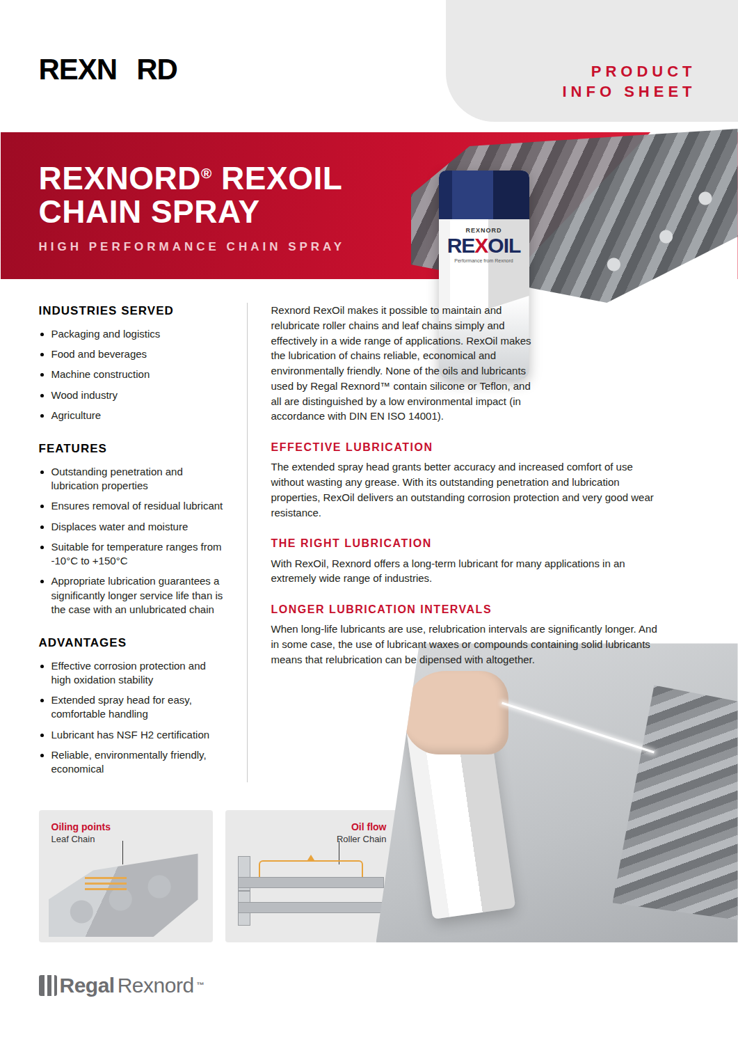REXN RD
PRODUCT
INFO SHEET
REXNORD® REXOIL
CHAIN SPRAY
HIGH PERFORMANCE CHAIN SPRAY
REXNORD
REXOIL
Performance from Rexnord
INDUSTRIES SERVED
Packaging and logistics
Food and beverages
Machine construction
Wood industry
Agriculture
FEATURES
Outstanding penetration and lubrication properties
Ensures removal of residual lubricant
Displaces water and moisture
Suitable for temperature ranges from -10°C to +150°C
Appropriate lubrication guarantees a significantly longer service life than is the case with an unlubricated chain
ADVANTAGES
Effective corrosion protection and high oxidation stability
Extended spray head for easy, comfortable handling
Lubricant has NSF H2 certification
Reliable, environmentally friendly, economical
Rexnord RexOil makes it possible to maintain and relubricate roller chains and leaf chains simply and effectively in a wide range of applications. RexOil makes the lubrication of chains reliable, economical and environmentally friendly. None of the oils and lubricants used by Regal Rexnord™ contain silicone or Teflon, and all are distinguished by a low environmental impact (in accordance with DIN EN ISO 14001).
Effective Lubrication
The extended spray head grants better accuracy and increased comfort of use without wasting any grease. With its outstanding penetration and lubrication properties, RexOil delivers an outstanding corrosion protection and very good wear resistance.
The Right Lubrication
With RexOil, Rexnord offers a long-term lubricant for many applications in an extremely wide range of industries.
Longer Lubrication Intervals
When long-life lubricants are use, relubrication intervals are significantly longer. And in some case, the use of lubricant waxes or compounds containing solid lubricants means that relubrication can be dipensed with altogether.
Oiling points
Leaf Chain
Oil flow
Roller Chain
REX
Regal Rexnord™